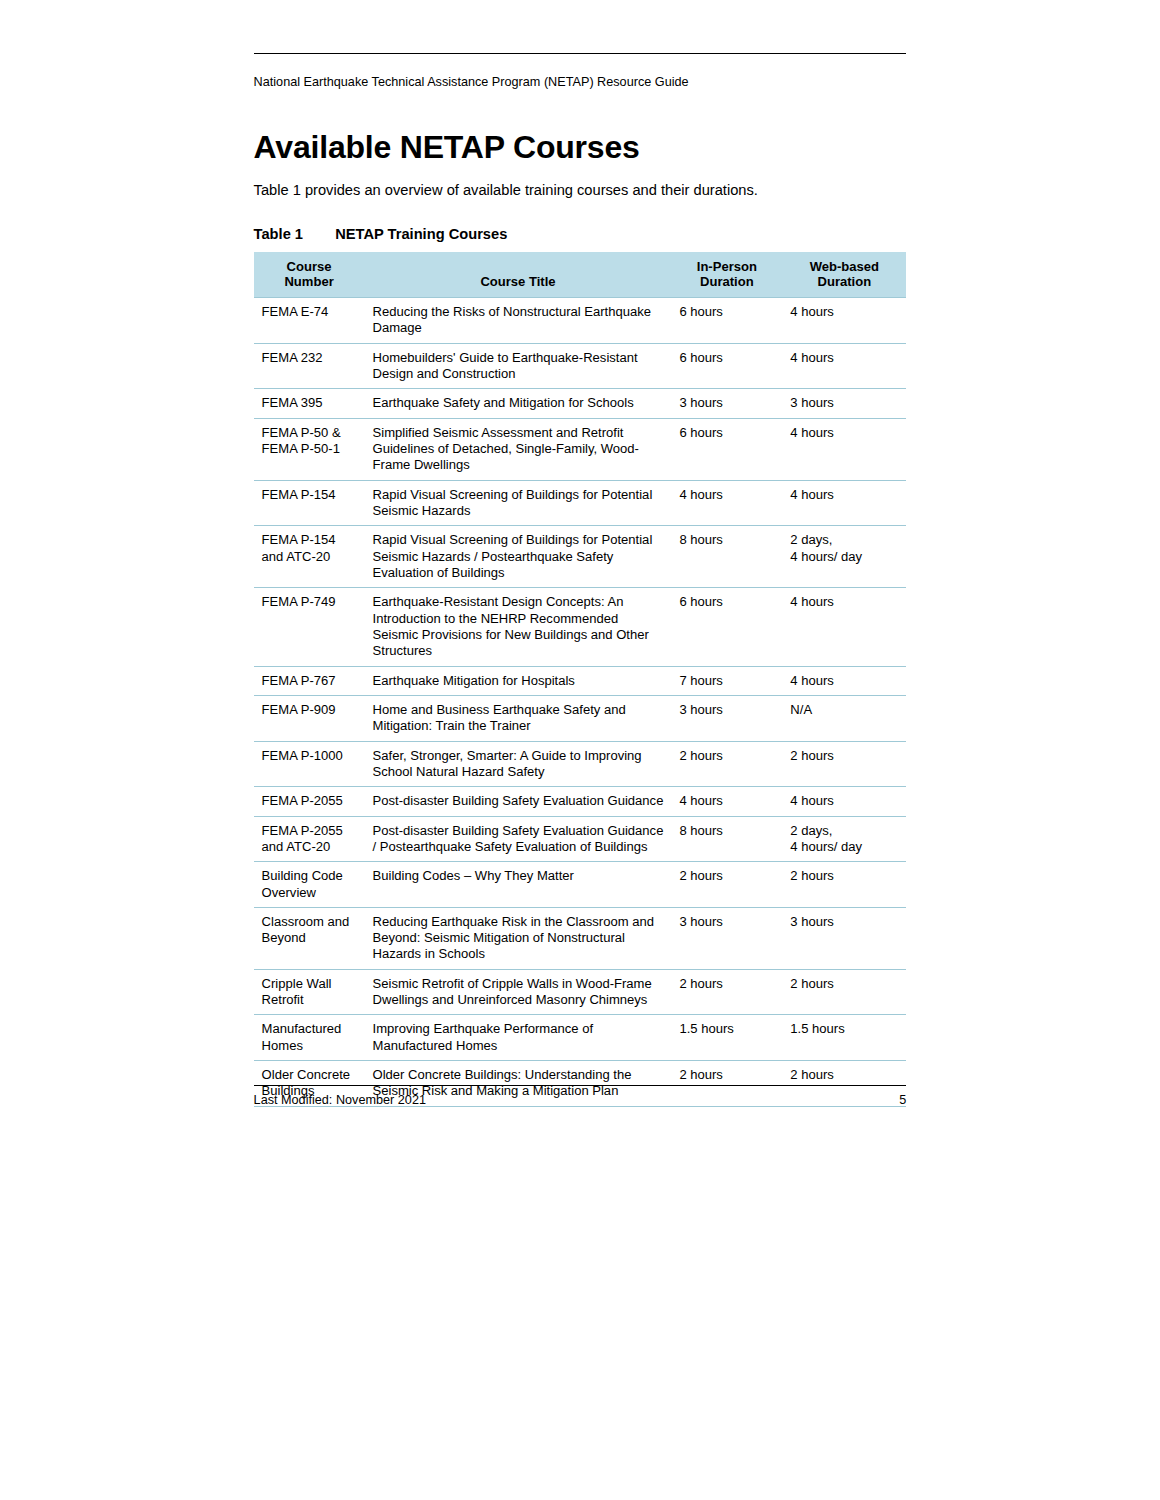National Earthquake Technical Assistance Program (NETAP) Resource Guide
Available NETAP Courses
Table 1 provides an overview of available training courses and their durations.
Table 1 NETAP Training Courses
| Course Number | Course Title | In-Person Duration | Web-based Duration |
| --- | --- | --- | --- |
| FEMA E-74 | Reducing the Risks of Nonstructural Earthquake Damage | 6 hours | 4 hours |
| FEMA 232 | Homebuilders' Guide to Earthquake-Resistant Design and Construction | 6 hours | 4 hours |
| FEMA 395 | Earthquake Safety and Mitigation for Schools | 3 hours | 3 hours |
| FEMA P-50 & FEMA P-50-1 | Simplified Seismic Assessment and Retrofit Guidelines of Detached, Single-Family, Wood-Frame Dwellings | 6 hours | 4 hours |
| FEMA P-154 | Rapid Visual Screening of Buildings for Potential Seismic Hazards | 4 hours | 4 hours |
| FEMA P-154 and ATC-20 | Rapid Visual Screening of Buildings for Potential Seismic Hazards / Postearthquake Safety Evaluation of Buildings | 8 hours | 2 days, 4 hours/ day |
| FEMA P-749 | Earthquake-Resistant Design Concepts: An Introduction to the NEHRP Recommended Seismic Provisions for New Buildings and Other Structures | 6 hours | 4 hours |
| FEMA P-767 | Earthquake Mitigation for Hospitals | 7 hours | 4 hours |
| FEMA P-909 | Home and Business Earthquake Safety and Mitigation: Train the Trainer | 3 hours | N/A |
| FEMA P-1000 | Safer, Stronger, Smarter: A Guide to Improving School Natural Hazard Safety | 2 hours | 2 hours |
| FEMA P-2055 | Post-disaster Building Safety Evaluation Guidance | 4 hours | 4 hours |
| FEMA P-2055 and ATC-20 | Post-disaster Building Safety Evaluation Guidance / Postearthquake Safety Evaluation of Buildings | 8 hours | 2 days, 4 hours/ day |
| Building Code Overview | Building Codes – Why They Matter | 2 hours | 2 hours |
| Classroom and Beyond | Reducing Earthquake Risk in the Classroom and Beyond: Seismic Mitigation of Nonstructural Hazards in Schools | 3 hours | 3 hours |
| Cripple Wall Retrofit | Seismic Retrofit of Cripple Walls in Wood-Frame Dwellings and Unreinforced Masonry Chimneys | 2 hours | 2 hours |
| Manufactured Homes | Improving Earthquake Performance of Manufactured Homes | 1.5 hours | 1.5 hours |
| Older Concrete Buildings | Older Concrete Buildings: Understanding the Seismic Risk and Making a Mitigation Plan | 2 hours | 2 hours |
Last Modified: November 2021 5